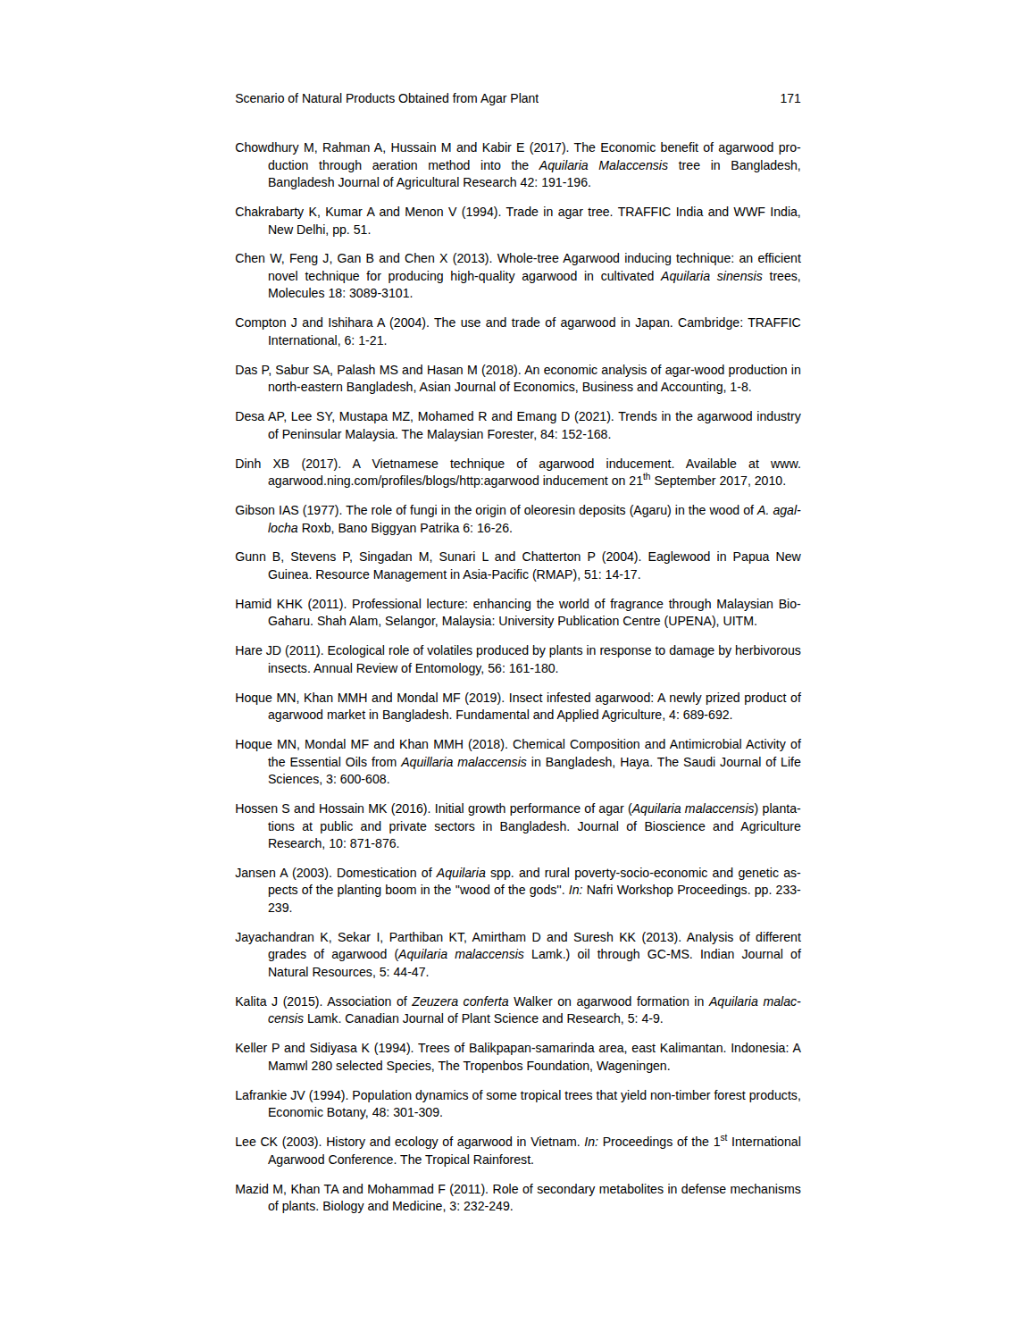Scenario of Natural Products Obtained from Agar Plant 171
Chowdhury M, Rahman A, Hussain M and Kabir E (2017). The Economic benefit of agarwood production through aeration method into the Aquilaria Malaccensis tree in Bangladesh, Bangladesh Journal of Agricultural Research 42: 191-196.
Chakrabarty K, Kumar A and Menon V (1994). Trade in agar tree. TRAFFIC India and WWF India, New Delhi, pp. 51.
Chen W, Feng J, Gan B and Chen X (2013). Whole-tree Agarwood inducing technique: an efficient novel technique for producing high-quality agarwood in cultivated Aquilaria sinensis trees, Molecules 18: 3089-3101.
Compton J and Ishihara A (2004). The use and trade of agarwood in Japan. Cambridge: TRAFFIC International, 6: 1-21.
Das P, Sabur SA, Palash MS and Hasan M (2018). An economic analysis of agar-wood production in north-eastern Bangladesh, Asian Journal of Economics, Business and Accounting, 1-8.
Desa AP, Lee SY, Mustapa MZ, Mohamed R and Emang D (2021). Trends in the agarwood industry of Peninsular Malaysia. The Malaysian Forester, 84: 152-168.
Dinh XB (2017). A Vietnamese technique of agarwood inducement. Available at www. agarwood.ning.com/profiles/blogs/http:agarwood inducement on 21th September 2017, 2010.
Gibson IAS (1977). The role of fungi in the origin of oleoresin deposits (Agaru) in the wood of A. agallocha Roxb, Bano Biggyan Patrika 6: 16-26.
Gunn B, Stevens P, Singadan M, Sunari L and Chatterton P (2004). Eaglewood in Papua New Guinea. Resource Management in Asia-Pacific (RMAP), 51: 14-17.
Hamid KHK (2011). Professional lecture: enhancing the world of fragrance through Malaysian Bio-Gaharu. Shah Alam, Selangor, Malaysia: University Publication Centre (UPENA), UITM.
Hare JD (2011). Ecological role of volatiles produced by plants in response to damage by herbivorous insects. Annual Review of Entomology, 56: 161-180.
Hoque MN, Khan MMH and Mondal MF (2019). Insect infested agarwood: A newly prized product of agarwood market in Bangladesh. Fundamental and Applied Agriculture, 4: 689-692.
Hoque MN, Mondal MF and Khan MMH (2018). Chemical Composition and Antimicrobial Activity of the Essential Oils from Aquillaria malaccensis in Bangladesh, Haya. The Saudi Journal of Life Sciences, 3: 600-608.
Hossen S and Hossain MK (2016). Initial growth performance of agar (Aquilaria malaccensis) plantations at public and private sectors in Bangladesh. Journal of Bioscience and Agriculture Research, 10: 871-876.
Jansen A (2003). Domestication of Aquilaria spp. and rural poverty-socio-economic and genetic aspects of the planting boom in the ''wood of the gods''. In: Nafri Workshop Proceedings. pp. 233-239.
Jayachandran K, Sekar I, Parthiban KT, Amirtham D and Suresh KK (2013). Analysis of different grades of agarwood (Aquilaria malaccensis Lamk.) oil through GC-MS. Indian Journal of Natural Resources, 5: 44-47.
Kalita J (2015). Association of Zeuzera conferta Walker on agarwood formation in Aquilaria malaccensis Lamk. Canadian Journal of Plant Science and Research, 5: 4-9.
Keller P and Sidiyasa K (1994). Trees of Balikpapan-samarinda area, east Kalimantan. Indonesia: A Mamwl 280 selected Species, The Tropenbos Foundation, Wageningen.
Lafrankie JV (1994). Population dynamics of some tropical trees that yield non-timber forest products, Economic Botany, 48: 301-309.
Lee CK (2003). History and ecology of agarwood in Vietnam. In: Proceedings of the 1st International Agarwood Conference. The Tropical Rainforest.
Mazid M, Khan TA and Mohammad F (2011). Role of secondary metabolites in defense mechanisms of plants. Biology and Medicine, 3: 232-249.